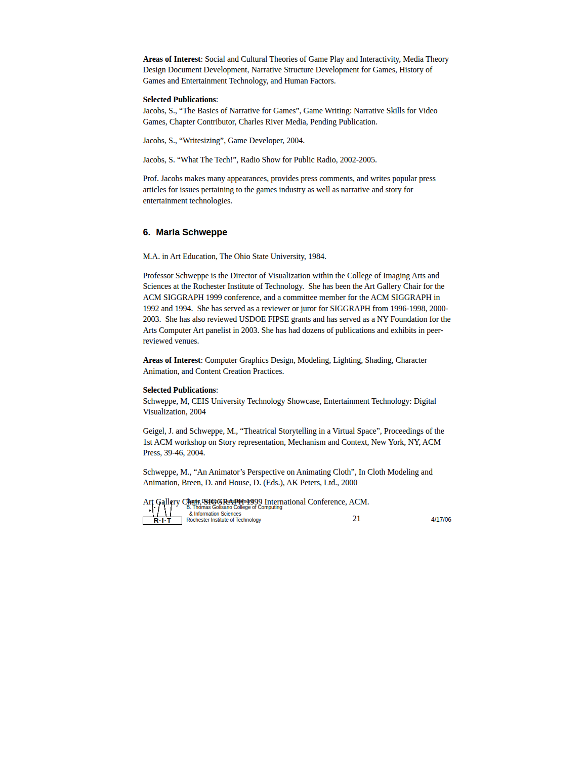Areas of Interest: Social and Cultural Theories of Game Play and Interactivity, Media Theory Design Document Development, Narrative Structure Development for Games, History of Games and Entertainment Technology, and Human Factors.
Selected Publications:
Jacobs, S., “The Basics of Narrative for Games”, Game Writing: Narrative Skills for Video Games, Chapter Contributor, Charles River Media, Pending Publication.
Jacobs, S., “Writesizing”, Game Developer, 2004.
Jacobs, S. “What The Tech!”, Radio Show for Public Radio, 2002-2005.
Prof. Jacobs makes many appearances, provides press comments, and writes popular press articles for issues pertaining to the games industry as well as narrative and story for entertainment technologies.
6. Marla Schweppe
M.A. in Art Education, The Ohio State University, 1984.
Professor Schweppe is the Director of Visualization within the College of Imaging Arts and Sciences at the Rochester Institute of Technology. She has been the Art Gallery Chair for the ACM SIGGRAPH 1999 conference, and a committee member for the ACM SIGGRAPH in 1992 and 1994. She has served as a reviewer or juror for SIGGRAPH from 1996-1998, 2000-2003. She has also reviewed USDOE FIPSE grants and has served as a NY Foundation for the Arts Computer Art panelist in 2003. She has had dozens of publications and exhibits in peer-reviewed venues.
Areas of Interest: Computer Graphics Design, Modeling, Lighting, Shading, Character Animation, and Content Creation Practices.
Selected Publications:
Schweppe, M, CEIS University Technology Showcase, Entertainment Technology: Digital Visualization, 2004
Geigel, J. and Schweppe, M., “Theatrical Storytelling in a Virtual Space”, Proceedings of the 1st ACM workshop on Story representation, Mechanism and Context, New York, NY, ACM Press, 39-46, 2004.
Schweppe, M., “An Animator’s Perspective on Animating Cloth”, In Cloth Modeling and Animation, Breen, D. and House, D. (Eds.), AK Peters, Ltd., 2000
Art Gallery Chair, SIGGRAPH 1999 International Conference, ACM.
R·I·T
Game Design & Development
B. Thomas Golisano College of Computing
& Information Sciences
Rochester Institute of Technology
21
4/17/06